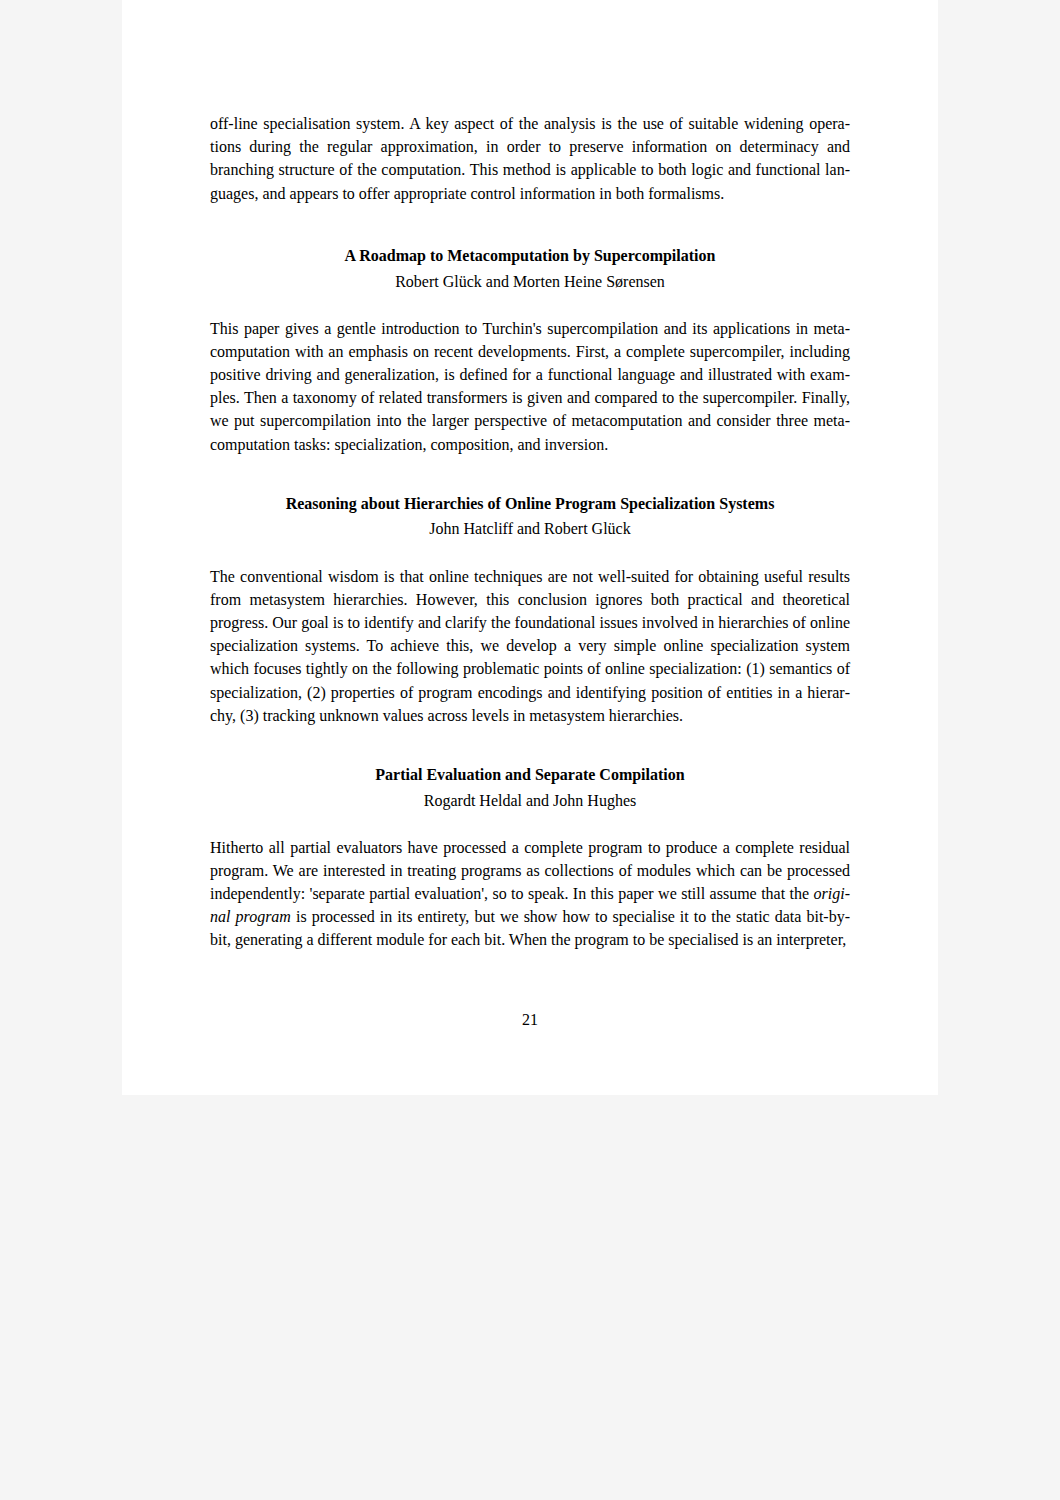off-line specialisation system. A key aspect of the analysis is the use of suitable widening operations during the regular approximation, in order to preserve information on determinacy and branching structure of the computation. This method is applicable to both logic and functional languages, and appears to offer appropriate control information in both formalisms.
A Roadmap to Metacomputation by Supercompilation
Robert Glück and Morten Heine Sørensen
This paper gives a gentle introduction to Turchin's supercompilation and its applications in metacomputation with an emphasis on recent developments. First, a complete supercompiler, including positive driving and generalization, is defined for a functional language and illustrated with examples. Then a taxonomy of related transformers is given and compared to the supercompiler. Finally, we put supercompilation into the larger perspective of metacomputation and consider three metacomputation tasks: specialization, composition, and inversion.
Reasoning about Hierarchies of Online Program Specialization Systems
John Hatcliff and Robert Glück
The conventional wisdom is that online techniques are not well-suited for obtaining useful results from metasystem hierarchies. However, this conclusion ignores both practical and theoretical progress. Our goal is to identify and clarify the foundational issues involved in hierarchies of online specialization systems. To achieve this, we develop a very simple online specialization system which focuses tightly on the following problematic points of online specialization: (1) semantics of specialization, (2) properties of program encodings and identifying position of entities in a hierarchy, (3) tracking unknown values across levels in metasystem hierarchies.
Partial Evaluation and Separate Compilation
Rogardt Heldal and John Hughes
Hitherto all partial evaluators have processed a complete program to produce a complete residual program. We are interested in treating programs as collections of modules which can be processed independently: 'separate partial evaluation', so to speak. In this paper we still assume that the original program is processed in its entirety, but we show how to specialise it to the static data bit-by-bit, generating a different module for each bit. When the program to be specialised is an interpreter,
21